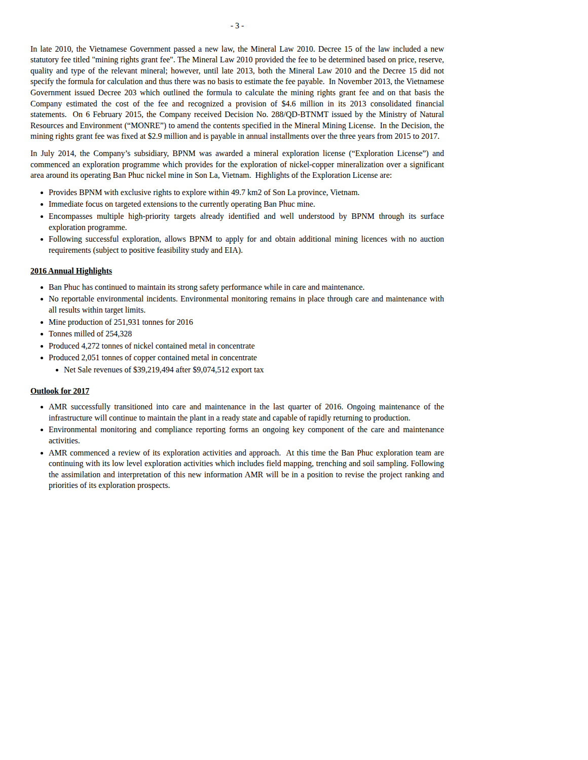- 3 -
In late 2010, the Vietnamese Government passed a new law, the Mineral Law 2010. Decree 15 of the law included a new statutory fee titled "mining rights grant fee". The Mineral Law 2010 provided the fee to be determined based on price, reserve, quality and type of the relevant mineral; however, until late 2013, both the Mineral Law 2010 and the Decree 15 did not specify the formula for calculation and thus there was no basis to estimate the fee payable. In November 2013, the Vietnamese Government issued Decree 203 which outlined the formula to calculate the mining rights grant fee and on that basis the Company estimated the cost of the fee and recognized a provision of $4.6 million in its 2013 consolidated financial statements. On 6 February 2015, the Company received Decision No. 288/QD-BTNMT issued by the Ministry of Natural Resources and Environment (“MONRE”) to amend the contents specified in the Mineral Mining License. In the Decision, the mining rights grant fee was fixed at $2.9 million and is payable in annual installments over the three years from 2015 to 2017.
In July 2014, the Company’s subsidiary, BPNM was awarded a mineral exploration license (“Exploration License”) and commenced an exploration programme which provides for the exploration of nickel-copper mineralization over a significant area around its operating Ban Phuc nickel mine in Son La, Vietnam. Highlights of the Exploration License are:
Provides BPNM with exclusive rights to explore within 49.7 km2 of Son La province, Vietnam.
Immediate focus on targeted extensions to the currently operating Ban Phuc mine.
Encompasses multiple high-priority targets already identified and well understood by BPNM through its surface exploration programme.
Following successful exploration, allows BPNM to apply for and obtain additional mining licences with no auction requirements (subject to positive feasibility study and EIA).
2016 Annual Highlights
Ban Phuc has continued to maintain its strong safety performance while in care and maintenance.
No reportable environmental incidents. Environmental monitoring remains in place through care and maintenance with all results within target limits.
Mine production of 251,931 tonnes for 2016
Tonnes milled of 254,328
Produced 4,272 tonnes of nickel contained metal in concentrate
Produced 2,051 tonnes of copper contained metal in concentrate
Net Sale revenues of $39,219,494 after $9,074,512 export tax
Outlook for 2017
AMR successfully transitioned into care and maintenance in the last quarter of 2016. Ongoing maintenance of the infrastructure will continue to maintain the plant in a ready state and capable of rapidly returning to production.
Environmental monitoring and compliance reporting forms an ongoing key component of the care and maintenance activities.
AMR commenced a review of its exploration activities and approach. At this time the Ban Phuc exploration team are continuing with its low level exploration activities which includes field mapping, trenching and soil sampling. Following the assimilation and interpretation of this new information AMR will be in a position to revise the project ranking and priorities of its exploration prospects.